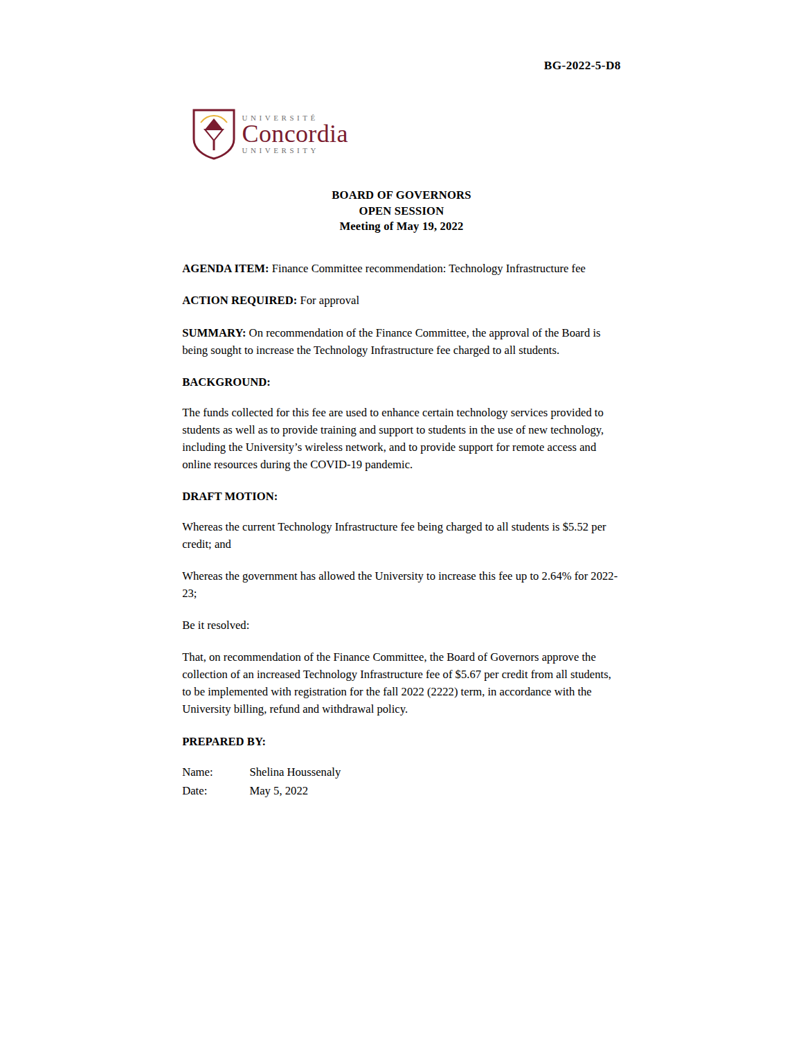BG-2022-5-D8
Université Concordia University
BOARD OF GOVERNORS OPEN SESSION Meeting of May 19, 2022
AGENDA ITEM: Finance Committee recommendation: Technology Infrastructure fee
ACTION REQUIRED: For approval
SUMMARY: On recommendation of the Finance Committee, the approval of the Board is being sought to increase the Technology Infrastructure fee charged to all students.
BACKGROUND:
The funds collected for this fee are used to enhance certain technology services provided to students as well as to provide training and support to students in the use of new technology, including the University’s wireless network, and to provide support for remote access and online resources during the COVID-19 pandemic.
DRAFT MOTION:
Whereas the current Technology Infrastructure fee being charged to all students is $5.52 per credit; and
Whereas the government has allowed the University to increase this fee up to 2.64% for 2022-23;
Be it resolved:
That, on recommendation of the Finance Committee, the Board of Governors approve the collection of an increased Technology Infrastructure fee of $5.67 per credit from all students, to be implemented with registration for the fall 2022 (2222) term, in accordance with the University billing, refund and withdrawal policy.
PREPARED BY:
| Name: | Shelina Houssenaly |
| Date: | May 5, 2022 |